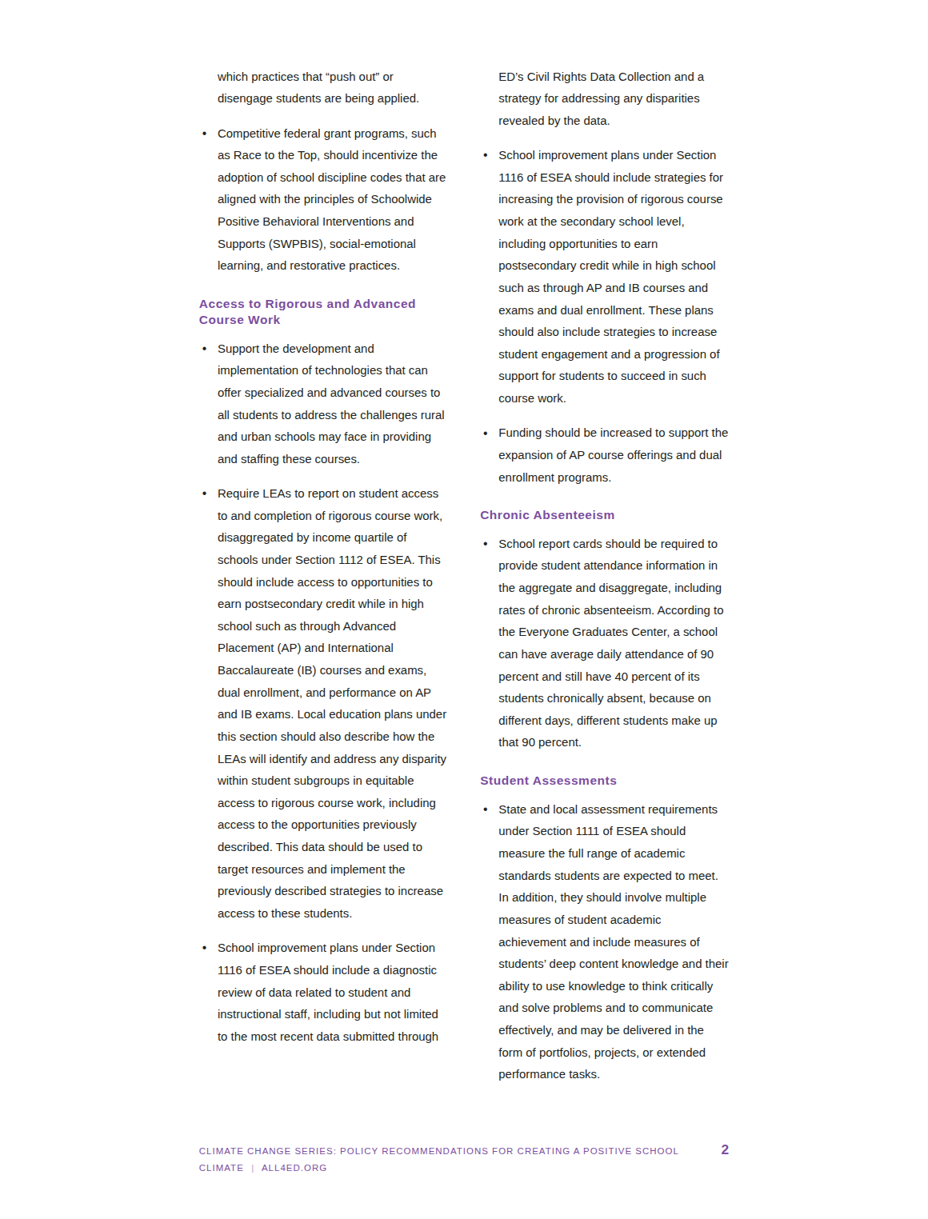which practices that “push out” or disengage students are being applied.
Competitive federal grant programs, such as Race to the Top, should incentivize the adoption of school discipline codes that are aligned with the principles of Schoolwide Positive Behavioral Interventions and Supports (SWPBIS), social-emotional learning, and restorative practices.
Access to Rigorous and Advanced Course Work
Support the development and implementation of technologies that can offer specialized and advanced courses to all students to address the challenges rural and urban schools may face in providing and staffing these courses.
Require LEAs to report on student access to and completion of rigorous course work, disaggregated by income quartile of schools under Section 1112 of ESEA. This should include access to opportunities to earn postsecondary credit while in high school such as through Advanced Placement (AP) and International Baccalaureate (IB) courses and exams, dual enrollment, and performance on AP and IB exams. Local education plans under this section should also describe how the LEAs will identify and address any disparity within student subgroups in equitable access to rigorous course work, including access to the opportunities previously described. This data should be used to target resources and implement the previously described strategies to increase access to these students.
School improvement plans under Section 1116 of ESEA should include a diagnostic review of data related to student and instructional staff, including but not limited to the most recent data submitted through
ED’s Civil Rights Data Collection and a strategy for addressing any disparities revealed by the data.
School improvement plans under Section 1116 of ESEA should include strategies for increasing the provision of rigorous course work at the secondary school level, including opportunities to earn postsecondary credit while in high school such as through AP and IB courses and exams and dual enrollment. These plans should also include strategies to increase student engagement and a progression of support for students to succeed in such course work.
Funding should be increased to support the expansion of AP course offerings and dual enrollment programs.
Chronic Absenteeism
School report cards should be required to provide student attendance information in the aggregate and disaggregate, including rates of chronic absenteeism. According to the Everyone Graduates Center, a school can have average daily attendance of 90 percent and still have 40 percent of its students chronically absent, because on different days, different students make up that 90 percent.
Student Assessments
State and local assessment requirements under Section 1111 of ESEA should measure the full range of academic standards students are expected to meet. In addition, they should involve multiple measures of student academic achievement and include measures of students’ deep content knowledge and their ability to use knowledge to think critically and solve problems and to communicate effectively, and may be delivered in the form of portfolios, projects, or extended performance tasks.
Climate Change Series: Policy Recommendations for Creating a Positive School Climate | all4ed.org
2